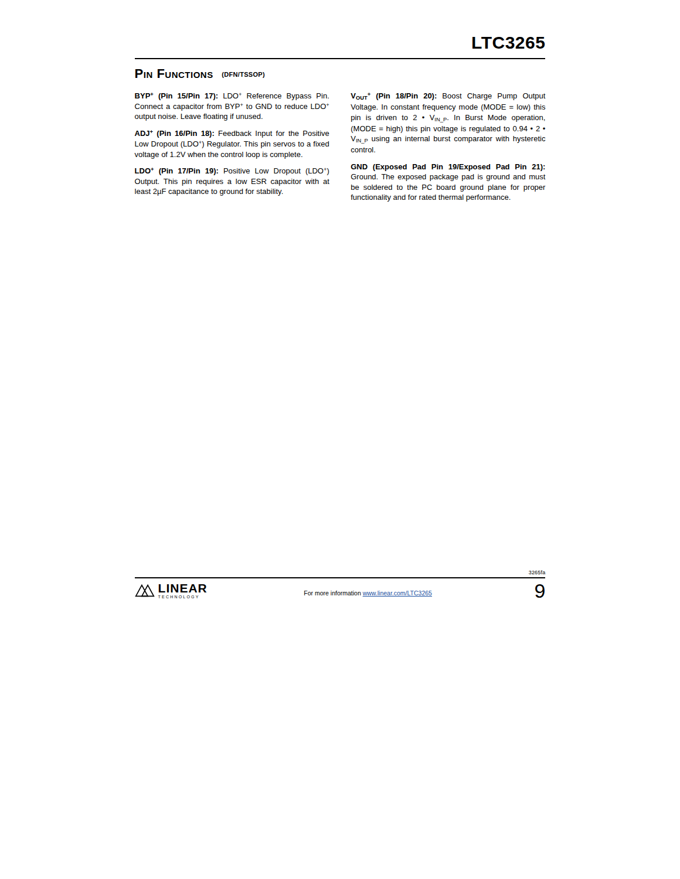LTC3265
Pin Functions (DFN/TSSOP)
BYP+ (Pin 15/Pin 17): LDO+ Reference Bypass Pin. Connect a capacitor from BYP+ to GND to reduce LDO+ output noise. Leave floating if unused.
ADJ+ (Pin 16/Pin 18): Feedback Input for the Positive Low Dropout (LDO+) Regulator. This pin servos to a fixed voltage of 1.2V when the control loop is complete.
LDO+ (Pin 17/Pin 19): Positive Low Dropout (LDO+) Output. This pin requires a low ESR capacitor with at least 2µF capacitance to ground for stability.
VOUT+ (Pin 18/Pin 20): Boost Charge Pump Output Voltage. In constant frequency mode (MODE = low) this pin is driven to 2 • VIN_P. In Burst Mode operation, (MODE = high) this pin voltage is regulated to 0.94 • 2 • VIN_P using an internal burst comparator with hysteretic control.
GND (Exposed Pad Pin 19/Exposed Pad Pin 21): Ground. The exposed package pad is ground and must be soldered to the PC board ground plane for proper functionality and for rated thermal performance.
3265fa
LINEAR TECHNOLOGY
For more information www.linear.com/LTC3265
9